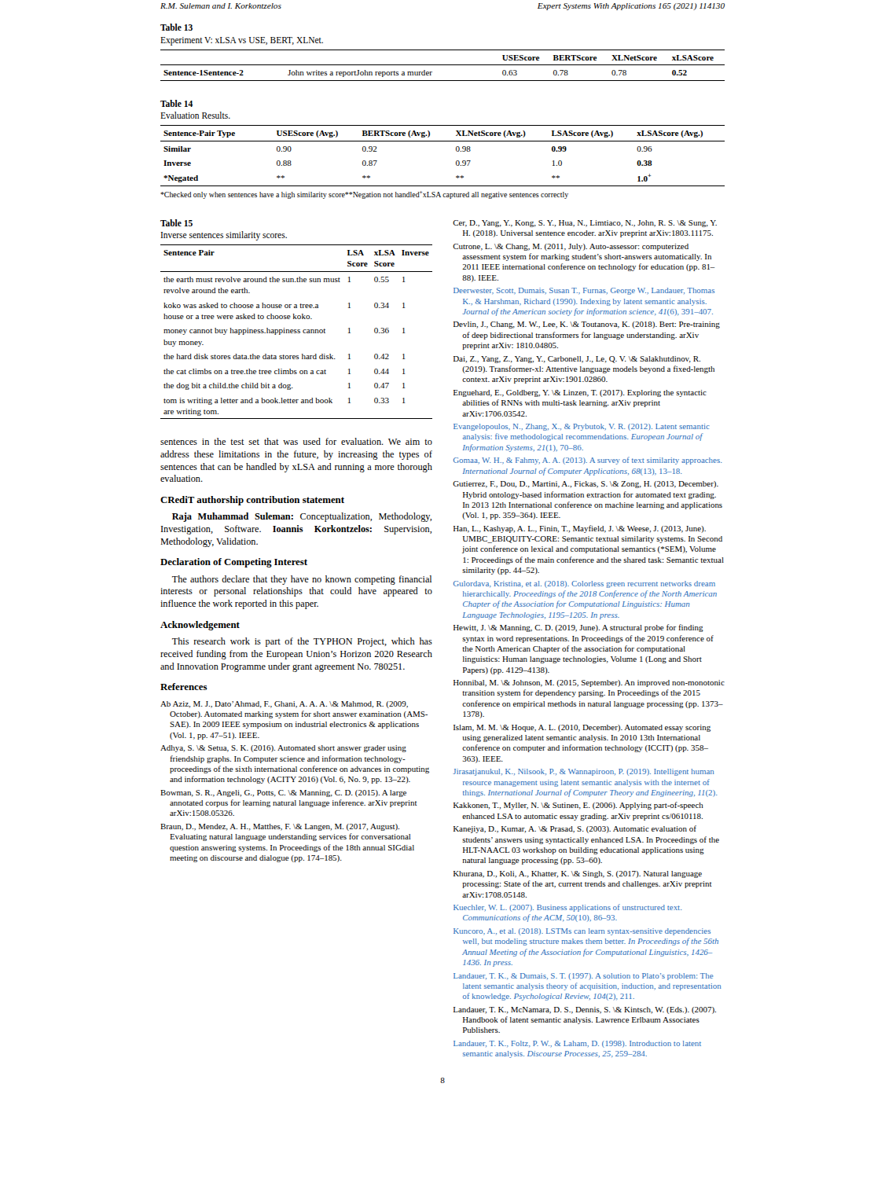R.M. Suleman and I. Korkontzelos
Expert Systems With Applications 165 (2021) 114130
Table 13
Experiment V: xLSA vs USE, BERT, XLNet.
| | | USEScore | BERTScore | XLNetScore | xLSAScore |
| --- | --- | --- | --- | --- | --- |
| Sentence-1Sentence-2 | John writes a reportJohn reports a murder | 0.63 | 0.78 | 0.78 | 0.52 |
Table 14
Evaluation Results.
| Sentence-Pair Type | USEScore (Avg.) | BERTScore (Avg.) | XLNetScore (Avg.) | LSAScore (Avg.) | xLSAScore (Avg.) |
| --- | --- | --- | --- | --- | --- |
| Similar | 0.90 | 0.92 | 0.98 | 0.99 | 0.96 |
| Inverse | 0.88 | 0.87 | 0.97 | 1.0 | 0.38 |
| *Negated | ** | ** | ** | ** | 1.0 + |
*Checked only when sentences have a high similarity score**Negation not handled+xLSA captured all negative sentences correctly
Table 15
Inverse sentences similarity scores.
| Sentence Pair | LSA Score | xLSA Score | Inverse |
| --- | --- | --- | --- |
| the earth must revolve around the sun.the sun must revolve around the earth. | 1 | 0.55 | 1 |
| koko was asked to choose a house or a tree.a house or a tree were asked to choose koko. | 1 | 0.34 | 1 |
| money cannot buy happiness.happiness cannot buy money. | 1 | 0.36 | 1 |
| the hard disk stores data.the data stores hard disk. | 1 | 0.42 | 1 |
| the cat climbs on a tree.the tree climbs on a cat | 1 | 0.44 | 1 |
| the dog bit a child.the child bit a dog. | 1 | 0.47 | 1 |
| tom is writing a letter and a book.letter and book are writing tom. | 1 | 0.33 | 1 |
sentences in the test set that was used for evaluation. We aim to address these limitations in the future, by increasing the types of sentences that can be handled by xLSA and running a more thorough evaluation.
CRediT authorship contribution statement
Raja Muhammad Suleman: Conceptualization, Methodology, Investigation, Software. Ioannis Korkontzelos: Supervision, Methodology, Validation.
Declaration of Competing Interest
The authors declare that they have no known competing financial interests or personal relationships that could have appeared to influence the work reported in this paper.
Acknowledgement
This research work is part of the TYPHON Project, which has received funding from the European Union’s Horizon 2020 Research and Innovation Programme under grant agreement No. 780251.
References
Ab Aziz, M. J., Dato’Ahmad, F., Ghani, A. A. A. \& Mahmod, R. (2009, October). Automated marking system for short answer examination (AMS-SAE). In 2009 IEEE symposium on industrial electronics & applications (Vol. 1, pp. 47–51). IEEE.
Adhya, S. \& Setua, S. K. (2016). Automated short answer grader using friendship graphs. In Computer science and information technology-proceedings of the sixth international conference on advances in computing and information technology (ACITY 2016) (Vol. 6, No. 9, pp. 13–22).
Bowman, S. R., Angeli, G., Potts, C. \& Manning, C. D. (2015). A large annotated corpus for learning natural language inference. arXiv preprint arXiv:1508.05326.
Braun, D., Mendez, A. H., Matthes, F. \& Langen, M. (2017, August). Evaluating natural language understanding services for conversational question answering systems. In Proceedings of the 18th annual SIGdial meeting on discourse and dialogue (pp. 174–185).
Cer, D., Yang, Y., Kong, S. Y., Hua, N., Limtiaco, N., John, R. S. \& Sung, Y. H. (2018). Universal sentence encoder. arXiv preprint arXiv:1803.11175.
Cutrone, L. \& Chang, M. (2011, July). Auto-assessor: computerized assessment system for marking student’s short-answers automatically. In 2011 IEEE international conference on technology for education (pp. 81–88). IEEE.
Deerwester, Scott, Dumais, Susan T., Furnas, George W., Landauer, Thomas K., & Harshman, Richard (1990). Indexing by latent semantic analysis. Journal of the American society for information science, 41(6), 391–407.
Devlin, J., Chang, M. W., Lee, K. \& Toutanova, K. (2018). Bert: Pre-training of deep bidirectional transformers for language understanding. arXiv preprint arXiv: 1810.04805.
Dai, Z., Yang, Z., Yang, Y., Carbonell, J., Le, Q. V. \& Salakhutdinov, R. (2019). Transformer-xl: Attentive language models beyond a fixed-length context. arXiv preprint arXiv:1901.02860.
Enguehard, E., Goldberg, Y. \& Linzen, T. (2017). Exploring the syntactic abilities of RNNs with multi-task learning. arXiv preprint arXiv:1706.03542.
Evangelopoulos, N., Zhang, X., & Prybutok, V. R. (2012). Latent semantic analysis: five methodological recommendations. European Journal of Information Systems, 21(1), 70–86.
Gomaa, W. H., & Fahmy, A. A. (2013). A survey of text similarity approaches. International Journal of Computer Applications, 68(13), 13–18.
Gutierrez, F., Dou, D., Martini, A., Fickas, S. \& Zong, H. (2013, December). Hybrid ontology-based information extraction for automated text grading. In 2013 12th International conference on machine learning and applications (Vol. 1, pp. 359–364). IEEE.
Han, L., Kashyap, A. L., Finin, T., Mayfield, J. \& Weese, J. (2013, June). UMBC_EBIQUITY-CORE: Semantic textual similarity systems. In Second joint conference on lexical and computational semantics (*SEM), Volume 1: Proceedings of the main conference and the shared task: Semantic textual similarity (pp. 44–52).
Gulordava, Kristina, et al. (2018). Colorless green recurrent networks dream hierarchically. Proceedings of the 2018 Conference of the North American Chapter of the Association for Computational Linguistics: Human Language Technologies, 1195–1205. In press.
Hewitt, J. \& Manning, C. D. (2019, June). A structural probe for finding syntax in word representations. In Proceedings of the 2019 conference of the North American Chapter of the association for computational linguistics: Human language technologies, Volume 1 (Long and Short Papers) (pp. 4129–4138).
Honnibal, M. \& Johnson, M. (2015, September). An improved non-monotonic transition system for dependency parsing. In Proceedings of the 2015 conference on empirical methods in natural language processing (pp. 1373–1378).
Islam, M. M. \& Hoque, A. L. (2010, December). Automated essay scoring using generalized latent semantic analysis. In 2010 13th International conference on computer and information technology (ICCIT) (pp. 358–363). IEEE.
Jirasatjanukul, K., Nilsook, P., & Wannapiroon, P. (2019). Intelligent human resource management using latent semantic analysis with the internet of things. International Journal of Computer Theory and Engineering, 11(2).
Kakkonen, T., Myller, N. \& Sutinen, E. (2006). Applying part-of-speech enhanced LSA to automatic essay grading. arXiv preprint cs/0610118.
Kanejiya, D., Kumar, A. \& Prasad, S. (2003). Automatic evaluation of students’ answers using syntactically enhanced LSA. In Proceedings of the HLT-NAACL 03 workshop on building educational applications using natural language processing (pp. 53–60).
Khurana, D., Koli, A., Khatter, K. \& Singh, S. (2017). Natural language processing: State of the art, current trends and challenges. arXiv preprint arXiv:1708.05148.
Kuechler, W. L. (2007). Business applications of unstructured text. Communications of the ACM, 50(10), 86–93.
Kuncoro, A., et al. (2018). LSTMs can learn syntax-sensitive dependencies well, but modeling structure makes them better. In Proceedings of the 56th Annual Meeting of the Association for Computational Linguistics, 1426–1436. In press.
Landauer, T. K., & Dumais, S. T. (1997). A solution to Plato’s problem: The latent semantic analysis theory of acquisition, induction, and representation of knowledge. Psychological Review, 104(2), 211.
Landauer, T. K., McNamara, D. S., Dennis, S. \& Kintsch, W. (Eds.). (2007). Handbook of latent semantic analysis. Lawrence Erlbaum Associates Publishers.
Landauer, T. K., Foltz, P. W., & Laham, D. (1998). Introduction to latent semantic analysis. Discourse Processes, 25, 259–284.
8